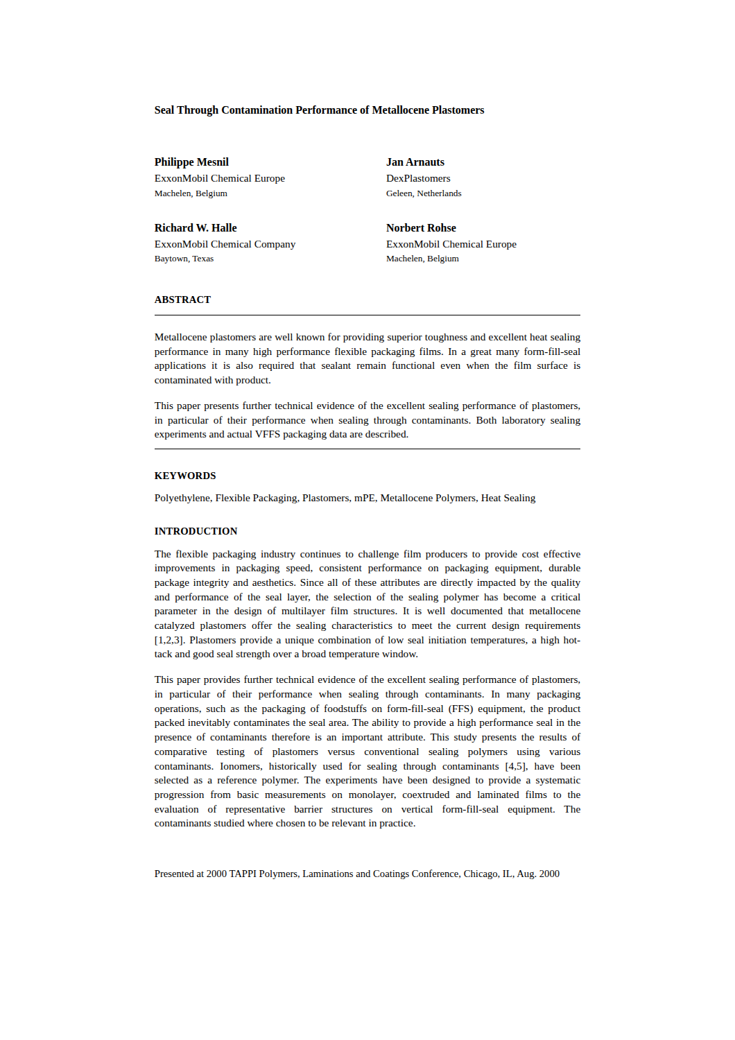Seal Through Contamination Performance of Metallocene Plastomers
| Philippe Mesnil ExxonMobil Chemical Europe Machelen, Belgium | Jan Arnauts DexPlastomers Geleen, Netherlands |
| Richard W. Halle ExxonMobil Chemical Company Baytown, Texas | Norbert Rohse ExxonMobil Chemical Europe Machelen, Belgium |
ABSTRACT
Metallocene plastomers are well known for providing superior toughness and excellent heat sealing performance in many high performance flexible packaging films. In a great many form-fill-seal applications it is also required that sealant remain functional even when the film surface is contaminated with product.
This paper presents further technical evidence of the excellent sealing performance of plastomers, in particular of their performance when sealing through contaminants. Both laboratory sealing experiments and actual VFFS packaging data are described.
KEYWORDS
Polyethylene, Flexible Packaging, Plastomers, mPE, Metallocene Polymers, Heat Sealing
INTRODUCTION
The flexible packaging industry continues to challenge film producers to provide cost effective improvements in packaging speed, consistent performance on packaging equipment, durable package integrity and aesthetics. Since all of these attributes are directly impacted by the quality and performance of the seal layer, the selection of the sealing polymer has become a critical parameter in the design of multilayer film structures. It is well documented that metallocene catalyzed plastomers offer the sealing characteristics to meet the current design requirements [1,2,3]. Plastomers provide a unique combination of low seal initiation temperatures, a high hot-tack and good seal strength over a broad temperature window.
This paper provides further technical evidence of the excellent sealing performance of plastomers, in particular of their performance when sealing through contaminants. In many packaging operations, such as the packaging of foodstuffs on form-fill-seal (FFS) equipment, the product packed inevitably contaminates the seal area. The ability to provide a high performance seal in the presence of contaminants therefore is an important attribute. This study presents the results of comparative testing of plastomers versus conventional sealing polymers using various contaminants. Ionomers, historically used for sealing through contaminants [4,5], have been selected as a reference polymer. The experiments have been designed to provide a systematic progression from basic measurements on monolayer, coextruded and laminated films to the evaluation of representative barrier structures on vertical form-fill-seal equipment. The contaminants studied where chosen to be relevant in practice.
Presented at 2000 TAPPI Polymers, Laminations and Coatings Conference, Chicago, IL, Aug. 2000